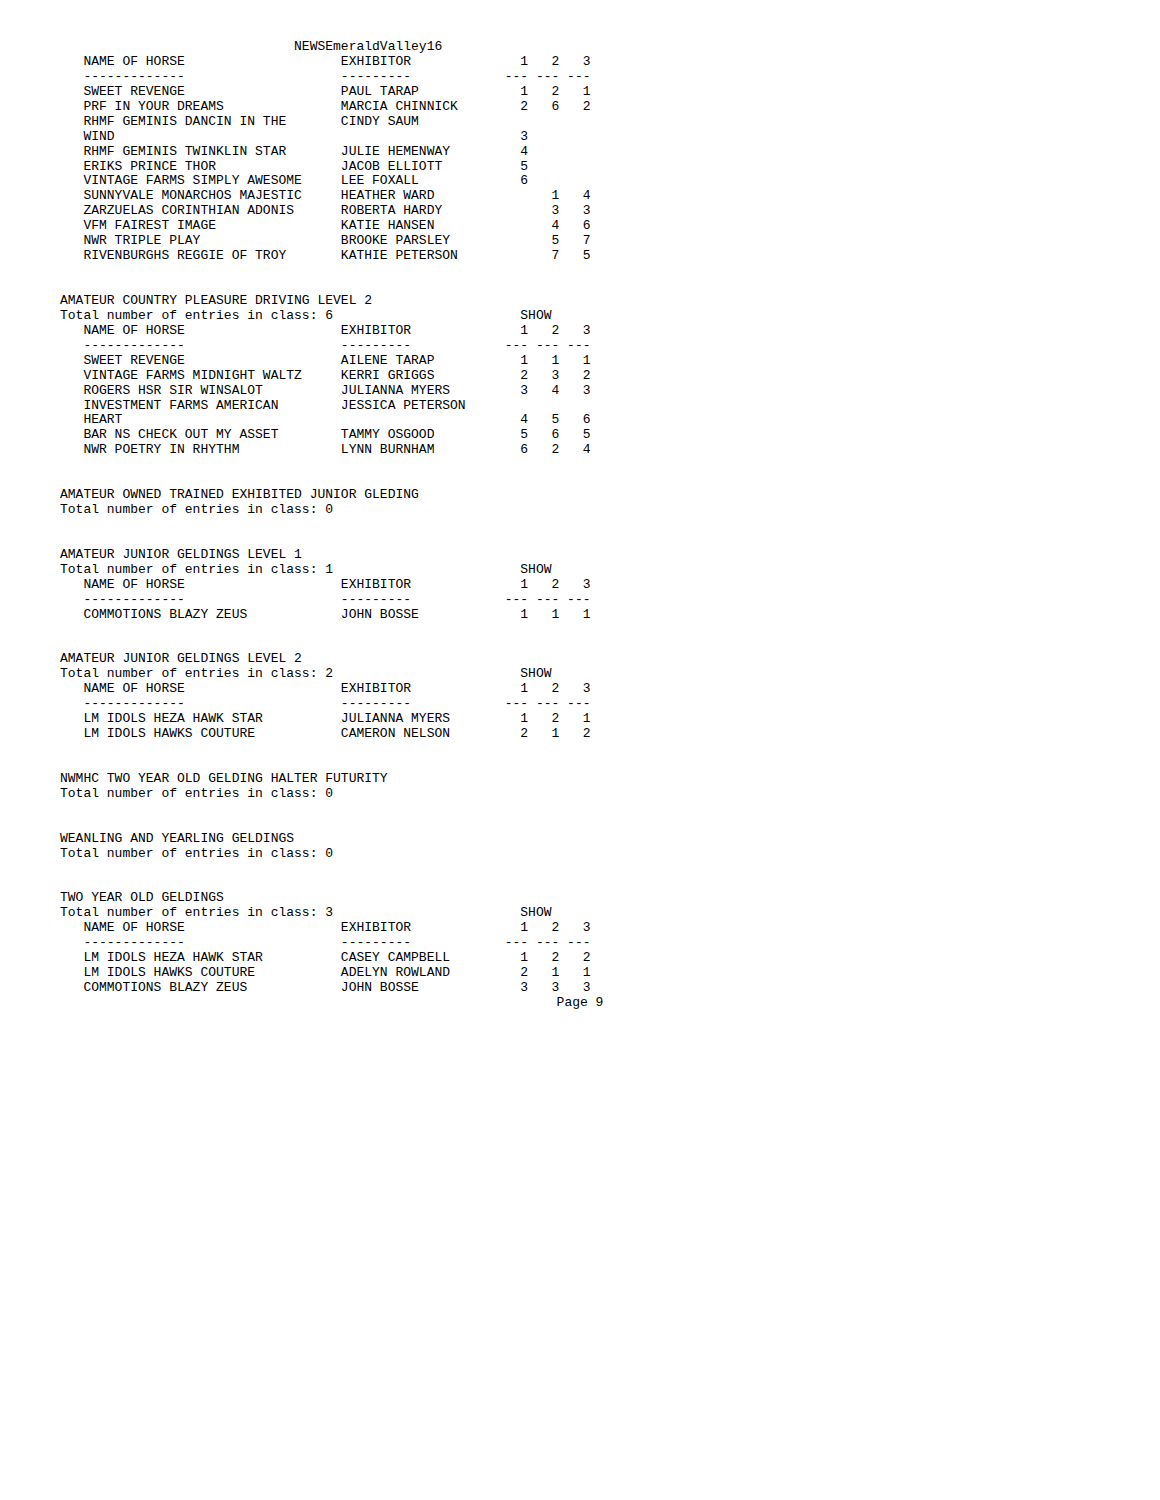NEWSEmeraldValley16
   NAME OF HORSE                    EXHIBITOR              1   2   3
   -------------                    ---------            --- --- ---
   SWEET REVENGE                    PAUL TARAP             1   2   1
   PRF IN YOUR DREAMS               MARCIA CHINNICK        2   6   2
   RHMF GEMINIS DANCIN IN THE       CINDY SAUM
   WIND                                                    3
   RHMF GEMINIS TWINKLIN STAR       JULIE HEMENWAY         4
   ERIKS PRINCE THOR                JACOB ELLIOTT          5
   VINTAGE FARMS SIMPLY AWESOME     LEE FOXALL             6
   SUNNYVALE MONARCHOS MAJESTIC     HEATHER WARD               1   4
   ZARZUELAS CORINTHIAN ADONIS      ROBERTA HARDY              3   3
   VFM FAIREST IMAGE                KATIE HANSEN               4   6
   NWR TRIPLE PLAY                  BROOKE PARSLEY             5   7
   RIVENBURGHS REGGIE OF TROY       KATHIE PETERSON            7   5


AMATEUR COUNTRY PLEASURE DRIVING LEVEL 2
Total number of entries in class: 6                        SHOW
   NAME OF HORSE                    EXHIBITOR              1   2   3
   -------------                    ---------            --- --- ---
   SWEET REVENGE                    AILENE TARAP           1   1   1
   VINTAGE FARMS MIDNIGHT WALTZ     KERRI GRIGGS           2   3   2
   ROGERS HSR SIR WINSALOT          JULIANNA MYERS         3   4   3
   INVESTMENT FARMS AMERICAN        JESSICA PETERSON
   HEART                                                   4   5   6
   BAR NS CHECK OUT MY ASSET        TAMMY OSGOOD           5   6   5
   NWR POETRY IN RHYTHM             LYNN BURNHAM           6   2   4


AMATEUR OWNED TRAINED EXHIBITED JUNIOR GLEDING
Total number of entries in class: 0


AMATEUR JUNIOR GELDINGS LEVEL 1
Total number of entries in class: 1                        SHOW
   NAME OF HORSE                    EXHIBITOR              1   2   3
   -------------                    ---------            --- --- ---
   COMMOTIONS BLAZY ZEUS            JOHN BOSSE             1   1   1


AMATEUR JUNIOR GELDINGS LEVEL 2
Total number of entries in class: 2                        SHOW
   NAME OF HORSE                    EXHIBITOR              1   2   3
   -------------                    ---------            --- --- ---
   LM IDOLS HEZA HAWK STAR          JULIANNA MYERS         1   2   1
   LM IDOLS HAWKS COUTURE           CAMERON NELSON         2   1   2


NWMHC TWO YEAR OLD GELDING HALTER FUTURITY
Total number of entries in class: 0


WEANLING AND YEARLING GELDINGS
Total number of entries in class: 0


TWO YEAR OLD GELDINGS
Total number of entries in class: 3                        SHOW
   NAME OF HORSE                    EXHIBITOR              1   2   3
   -------------                    ---------            --- --- ---
   LM IDOLS HEZA HAWK STAR          CASEY CAMPBELL         1   2   2
   LM IDOLS HAWKS COUTURE           ADELYN ROWLAND         2   1   1
   COMMOTIONS BLAZY ZEUS            JOHN BOSSE             3   3   3
Page 9